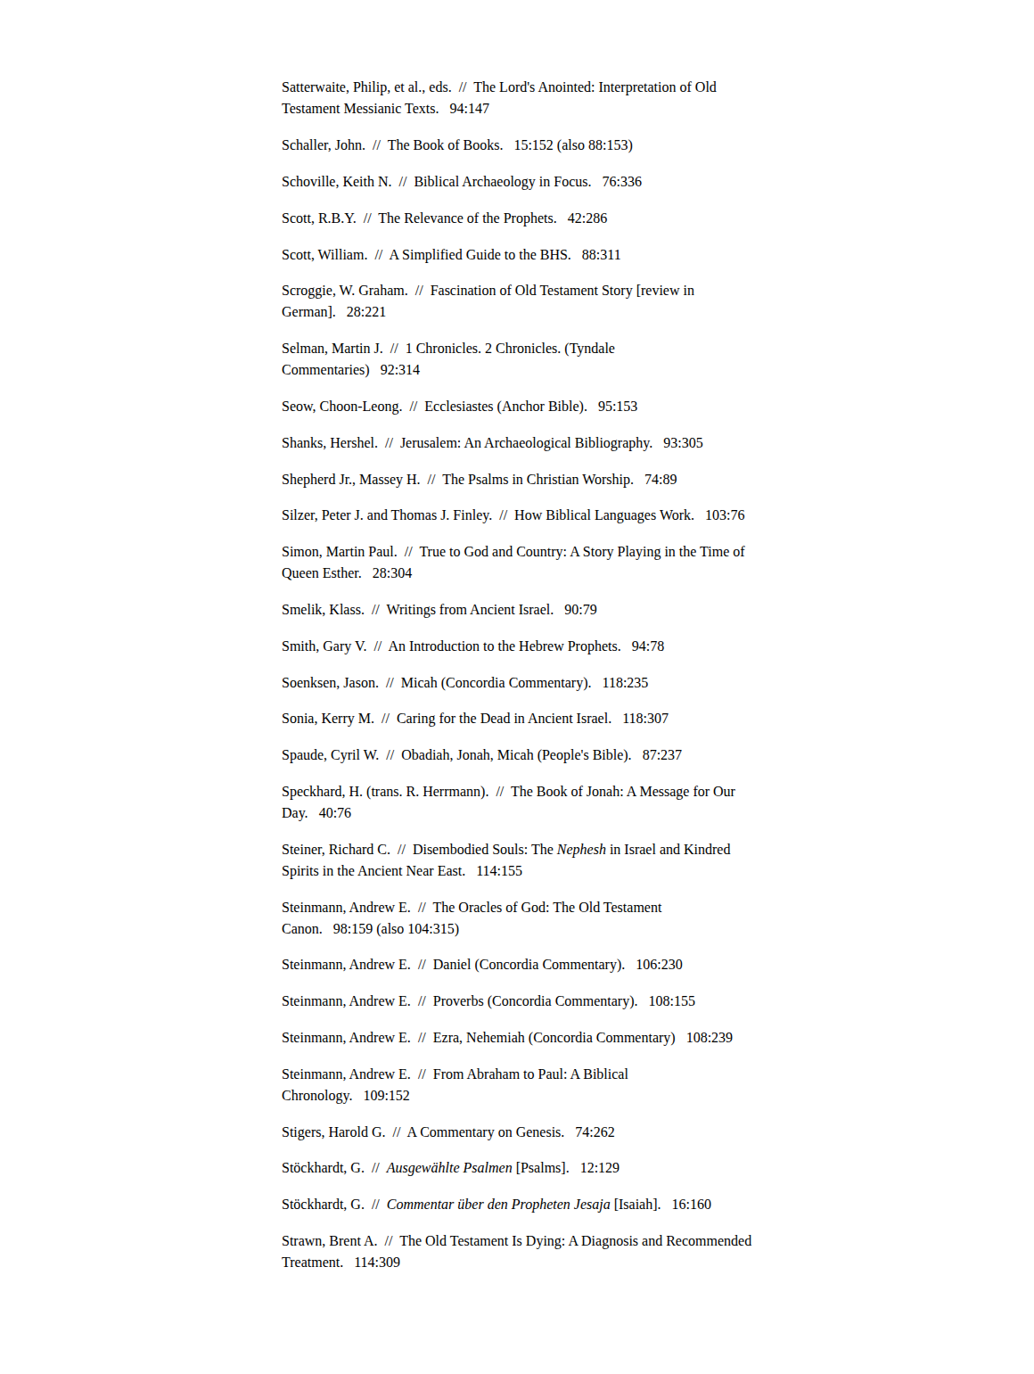Satterwaite, Philip, et al., eds. // The Lord's Anointed: Interpretation of Old Testament Messianic Texts. 94:147
Schaller, John. // The Book of Books. 15:152 (also 88:153)
Schoville, Keith N. // Biblical Archaeology in Focus. 76:336
Scott, R.B.Y. // The Relevance of the Prophets. 42:286
Scott, William. // A Simplified Guide to the BHS. 88:311
Scroggie, W. Graham. // Fascination of Old Testament Story [review in German]. 28:221
Selman, Martin J. // 1 Chronicles. 2 Chronicles. (Tyndale Commentaries) 92:314
Seow, Choon-Leong. // Ecclesiastes (Anchor Bible). 95:153
Shanks, Hershel. // Jerusalem: An Archaeological Bibliography. 93:305
Shepherd Jr., Massey H. // The Psalms in Christian Worship. 74:89
Silzer, Peter J. and Thomas J. Finley. // How Biblical Languages Work. 103:76
Simon, Martin Paul. // True to God and Country: A Story Playing in the Time of Queen Esther. 28:304
Smelik, Klass. // Writings from Ancient Israel. 90:79
Smith, Gary V. // An Introduction to the Hebrew Prophets. 94:78
Soenksen, Jason. // Micah (Concordia Commentary). 118:235
Sonia, Kerry M. // Caring for the Dead in Ancient Israel. 118:307
Spaude, Cyril W. // Obadiah, Jonah, Micah (People's Bible). 87:237
Speckhard, H. (trans. R. Herrmann). // The Book of Jonah: A Message for Our Day. 40:76
Steiner, Richard C. // Disembodied Souls: The Nephesh in Israel and Kindred Spirits in the Ancient Near East. 114:155
Steinmann, Andrew E. // The Oracles of God: The Old Testament Canon. 98:159 (also 104:315)
Steinmann, Andrew E. // Daniel (Concordia Commentary). 106:230
Steinmann, Andrew E. // Proverbs (Concordia Commentary). 108:155
Steinmann, Andrew E. // Ezra, Nehemiah (Concordia Commentary) 108:239
Steinmann, Andrew E. // From Abraham to Paul: A Biblical Chronology. 109:152
Stigers, Harold G. // A Commentary on Genesis. 74:262
Stöckhardt, G. // Ausgewählte Psalmen [Psalms]. 12:129
Stöckhardt, G. // Commentar über den Propheten Jesaja [Isaiah]. 16:160
Strawn, Brent A. // The Old Testament Is Dying: A Diagnosis and Recommended Treatment. 114:309